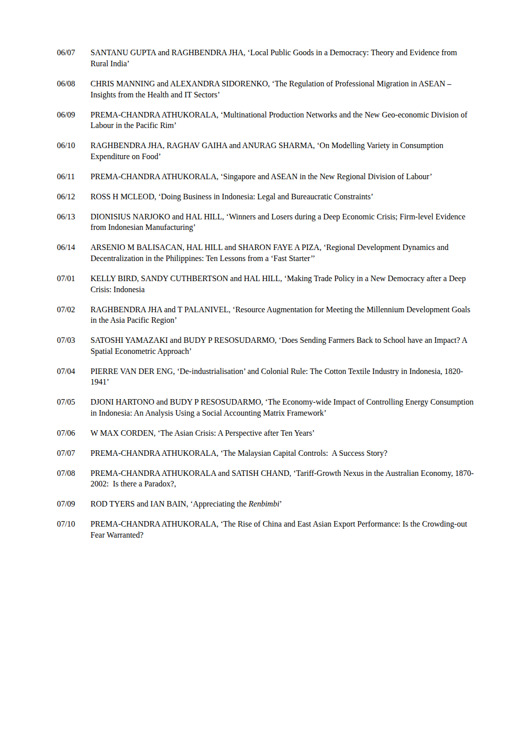| 06/07 | SANTANU GUPTA and RAGHBENDRA JHA, ‘Local Public Goods in a Democracy: Theory and Evidence from Rural India’ |
| 06/08 | CHRIS MANNING and ALEXANDRA SIDORENKO, ‘The Regulation of Professional Migration in ASEAN – Insights from the Health and IT Sectors’ |
| 06/09 | PREMA-CHANDRA ATHUKORALA, ‘Multinational Production Networks and the New Geo-economic Division of Labour in the Pacific Rim’ |
| 06/10 | RAGHBENDRA JHA, RAGHAV GAIHA and ANURAG SHARMA, ‘On Modelling Variety in Consumption Expenditure on Food’ |
| 06/11 | PREMA-CHANDRA ATHUKORALA, ‘Singapore and ASEAN in the New Regional Division of Labour’ |
| 06/12 | ROSS H MCLEOD, ‘Doing Business in Indonesia: Legal and Bureaucratic Constraints’ |
| 06/13 | DIONISIUS NARJOKO and HAL HILL, ‘Winners and Losers during a Deep Economic Crisis; Firm-level Evidence from Indonesian Manufacturing’ |
| 06/14 | ARSENIO M BALISACAN, HAL HILL and SHARON FAYE A PIZA, ‘Regional Development Dynamics and Decentralization in the Philippines: Ten Lessons from a ‘Fast Starter’’ |
| 07/01 | KELLY BIRD, SANDY CUTHBERTSON and HAL HILL, ‘Making Trade Policy in a New Democracy after a Deep Crisis: Indonesia |
| 07/02 | RAGHBENDRA JHA and T PALANIVEL, ‘Resource Augmentation for Meeting the Millennium Development Goals in the Asia Pacific Region’ |
| 07/03 | SATOSHI YAMAZAKI and BUDY P RESOSUDARMO, ‘Does Sending Farmers Back to School have an Impact? A Spatial Econometric Approach’ |
| 07/04 | PIERRE VAN DER ENG, ‘De-industrialisation’ and Colonial Rule: The Cotton Textile Industry in Indonesia, 1820-1941’ |
| 07/05 | DJONI HARTONO and BUDY P RESOSUDARMO, ‘The Economy-wide Impact of Controlling Energy Consumption in Indonesia: An Analysis Using a Social Accounting Matrix Framework’ |
| 07/06 | W MAX CORDEN, ‘The Asian Crisis: A Perspective after Ten Years’ |
| 07/07 | PREMA-CHANDRA ATHUKORALA, ‘The Malaysian Capital Controls: A Success Story? |
| 07/08 | PREMA-CHANDRA ATHUKORALA and SATISH CHAND, ‘Tariff-Growth Nexus in the Australian Economy, 1870-2002: Is there a Paradox?, |
| 07/09 | ROD TYERS and IAN BAIN, ‘Appreciating the Renbimbi ’ |
| 07/10 | PREMA-CHANDRA ATHUKORALA, ‘The Rise of China and East Asian Export Performance: Is the Crowding-out Fear Warranted? |